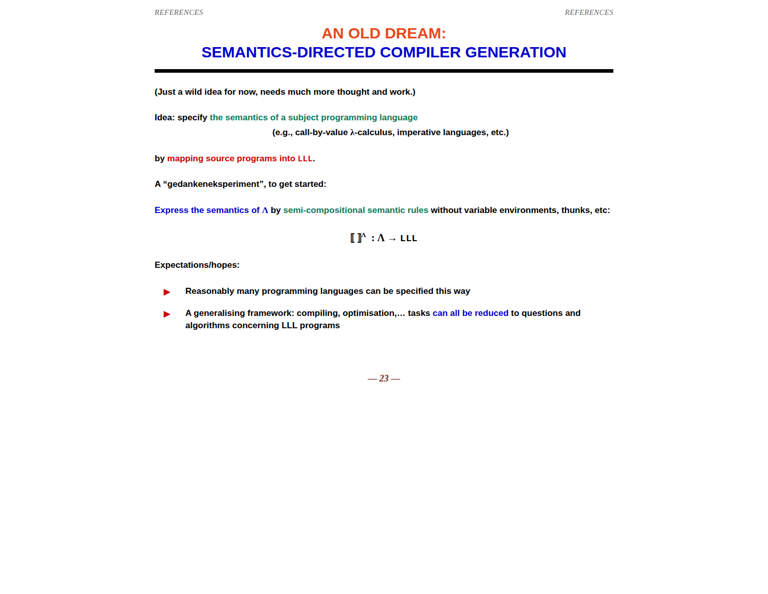REFERENCES REFERENCES
AN OLD DREAM: SEMANTICS-DIRECTED COMPILER GENERATION
(Just a wild idea for now, needs much more thought and work.)
Idea: specify the semantics of a subject programming language (e.g., call-by-value λ-calculus, imperative languages, etc.)
by mapping source programs into LLL.
A “gedankeneksperiment”, to get started:
Express the semantics of Λ by semi-compositional semantic rules without variable environments, thunks, etc:
⟦ ⟧Λ : Λ → LLL
Expectations/hopes:
Reasonably many programming languages can be specified this way
A generalising framework: compiling, optimisation,… tasks can all be reduced to questions and algorithms concerning LLL programs
— 23 —